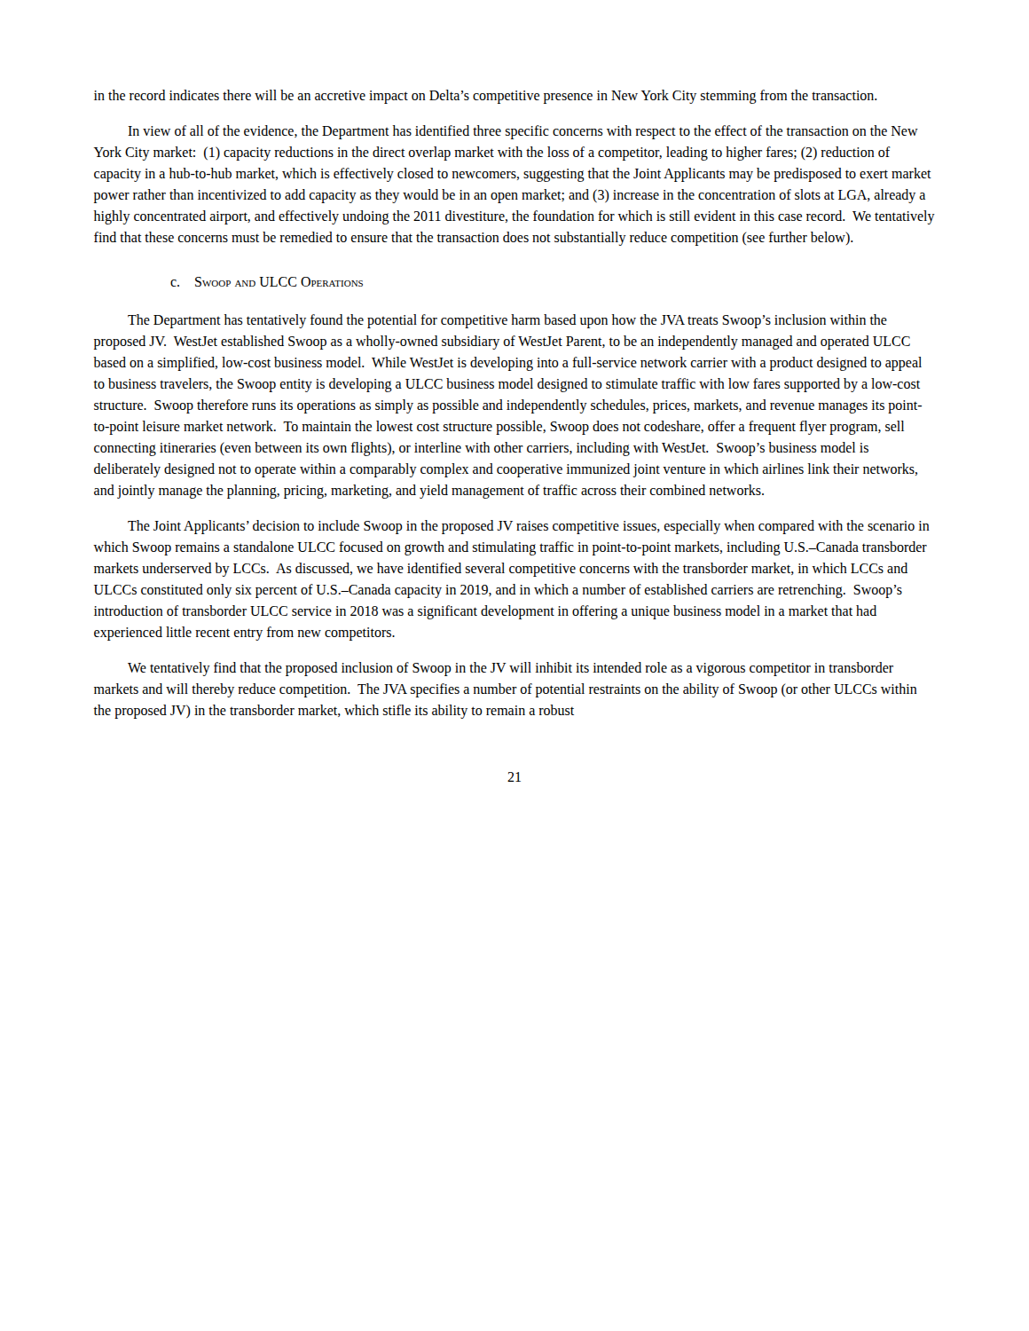in the record indicates there will be an accretive impact on Delta’s competitive presence in New York City stemming from the transaction.
In view of all of the evidence, the Department has identified three specific concerns with respect to the effect of the transaction on the New York City market: (1) capacity reductions in the direct overlap market with the loss of a competitor, leading to higher fares; (2) reduction of capacity in a hub-to-hub market, which is effectively closed to newcomers, suggesting that the Joint Applicants may be predisposed to exert market power rather than incentivized to add capacity as they would be in an open market; and (3) increase in the concentration of slots at LGA, already a highly concentrated airport, and effectively undoing the 2011 divestiture, the foundation for which is still evident in this case record. We tentatively find that these concerns must be remedied to ensure that the transaction does not substantially reduce competition (see further below).
c. Swoop and ULCC Operations
The Department has tentatively found the potential for competitive harm based upon how the JVA treats Swoop’s inclusion within the proposed JV. WestJet established Swoop as a wholly-owned subsidiary of WestJet Parent, to be an independently managed and operated ULCC based on a simplified, low-cost business model. While WestJet is developing into a full-service network carrier with a product designed to appeal to business travelers, the Swoop entity is developing a ULCC business model designed to stimulate traffic with low fares supported by a low-cost structure. Swoop therefore runs its operations as simply as possible and independently schedules, prices, markets, and revenue manages its point-to-point leisure market network. To maintain the lowest cost structure possible, Swoop does not codeshare, offer a frequent flyer program, sell connecting itineraries (even between its own flights), or interline with other carriers, including with WestJet. Swoop’s business model is deliberately designed not to operate within a comparably complex and cooperative immunized joint venture in which airlines link their networks, and jointly manage the planning, pricing, marketing, and yield management of traffic across their combined networks.
The Joint Applicants’ decision to include Swoop in the proposed JV raises competitive issues, especially when compared with the scenario in which Swoop remains a standalone ULCC focused on growth and stimulating traffic in point-to-point markets, including U.S.–Canada transborder markets underserved by LCCs. As discussed, we have identified several competitive concerns with the transborder market, in which LCCs and ULCCs constituted only six percent of U.S.–Canada capacity in 2019, and in which a number of established carriers are retrenching. Swoop’s introduction of transborder ULCC service in 2018 was a significant development in offering a unique business model in a market that had experienced little recent entry from new competitors.
We tentatively find that the proposed inclusion of Swoop in the JV will inhibit its intended role as a vigorous competitor in transborder markets and will thereby reduce competition. The JVA specifies a number of potential restraints on the ability of Swoop (or other ULCCs within the proposed JV) in the transborder market, which stifle its ability to remain a robust
21